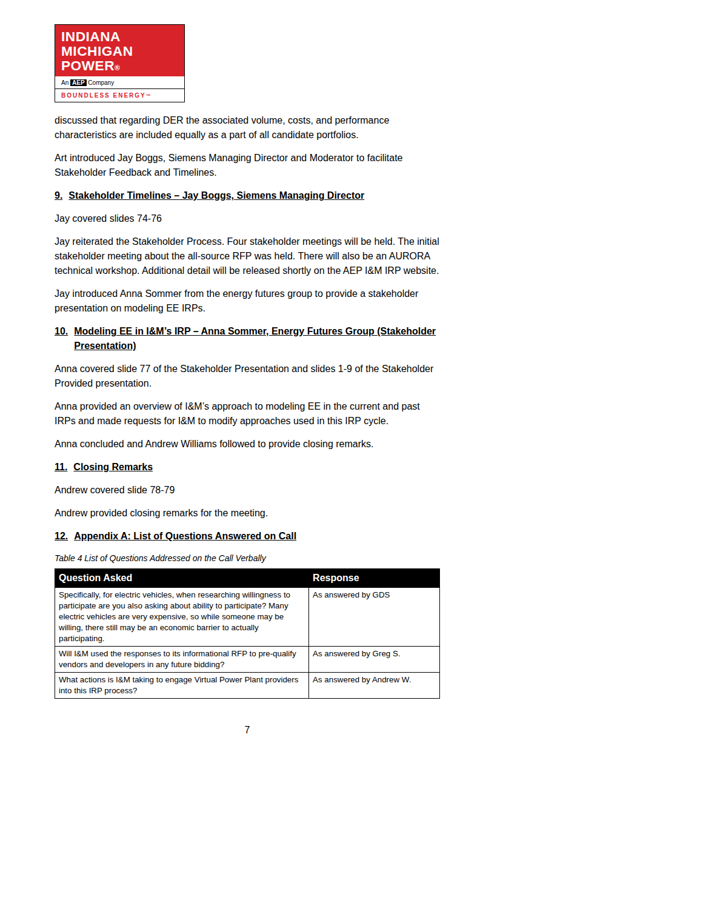INDIANA
MICHIGAN
POWER®
An AEP Company
BOUNDLESS ENERGY™
discussed that regarding DER the associated volume, costs, and performance characteristics are included equally as a part of all candidate portfolios.
Art introduced Jay Boggs, Siemens Managing Director and Moderator to facilitate Stakeholder Feedback and Timelines.
9. Stakeholder Timelines – Jay Boggs, Siemens Managing Director
Jay covered slides 74-76
Jay reiterated the Stakeholder Process. Four stakeholder meetings will be held. The initial stakeholder meeting about the all-source RFP was held. There will also be an AURORA technical workshop. Additional detail will be released shortly on the AEP I&M IRP website.
Jay introduced Anna Sommer from the energy futures group to provide a stakeholder presentation on modeling EE IRPs.
10. Modeling EE in I&M’s IRP – Anna Sommer, Energy Futures Group (Stakeholder Presentation)
Anna covered slide 77 of the Stakeholder Presentation and slides 1-9 of the Stakeholder Provided presentation.
Anna provided an overview of I&M’s approach to modeling EE in the current and past IRPs and made requests for I&M to modify approaches used in this IRP cycle.
Anna concluded and Andrew Williams followed to provide closing remarks.
11. Closing Remarks
Andrew covered slide 78-79
Andrew provided closing remarks for the meeting.
12. Appendix A: List of Questions Answered on Call
Table 4 List of Questions Addressed on the Call Verbally
| Question Asked | Response |
| --- | --- |
| Specifically, for electric vehicles, when researching willingness to participate are you also asking about ability to participate? Many electric vehicles are very expensive, so while someone may be willing, there still may be an economic barrier to actually participating. | As answered by GDS |
| Will I&M used the responses to its informational RFP to pre-qualify vendors and developers in any future bidding? | As answered by Greg S. |
| What actions is I&M taking to engage Virtual Power Plant providers into this IRP process? | As answered by Andrew W. |
7